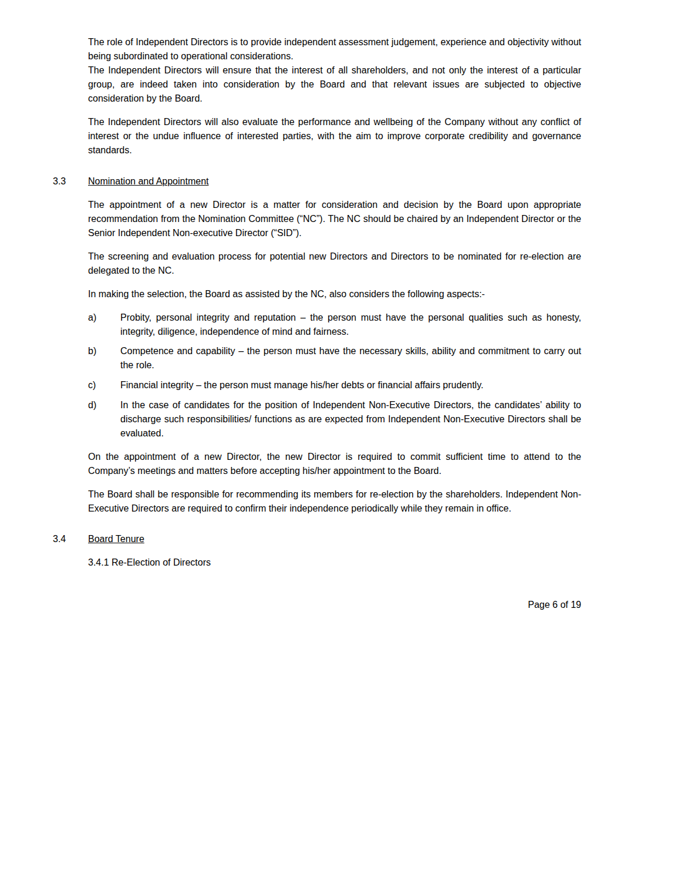The role of Independent Directors is to provide independent assessment judgement, experience and objectivity without being subordinated to operational considerations.
The Independent Directors will ensure that the interest of all shareholders, and not only the interest of a particular group, are indeed taken into consideration by the Board and that relevant issues are subjected to objective consideration by the Board.
The Independent Directors will also evaluate the performance and wellbeing of the Company without any conflict of interest or the undue influence of interested parties, with the aim to improve corporate credibility and governance standards.
3.3 Nomination and Appointment
The appointment of a new Director is a matter for consideration and decision by the Board upon appropriate recommendation from the Nomination Committee (“NC”). The NC should be chaired by an Independent Director or the Senior Independent Non-executive Director (“SID”).
The screening and evaluation process for potential new Directors and Directors to be nominated for re-election are delegated to the NC.
In making the selection, the Board as assisted by the NC, also considers the following aspects:-
a) Probity, personal integrity and reputation – the person must have the personal qualities such as honesty, integrity, diligence, independence of mind and fairness.
b) Competence and capability – the person must have the necessary skills, ability and commitment to carry out the role.
c) Financial integrity – the person must manage his/her debts or financial affairs prudently.
d) In the case of candidates for the position of Independent Non-Executive Directors, the candidates’ ability to discharge such responsibilities/ functions as are expected from Independent Non-Executive Directors shall be evaluated.
On the appointment of a new Director, the new Director is required to commit sufficient time to attend to the Company’s meetings and matters before accepting his/her appointment to the Board.
The Board shall be responsible for recommending its members for re-election by the shareholders. Independent Non-Executive Directors are required to confirm their independence periodically while they remain in office.
3.4 Board Tenure
3.4.1 Re-Election of Directors
Page 6 of 19